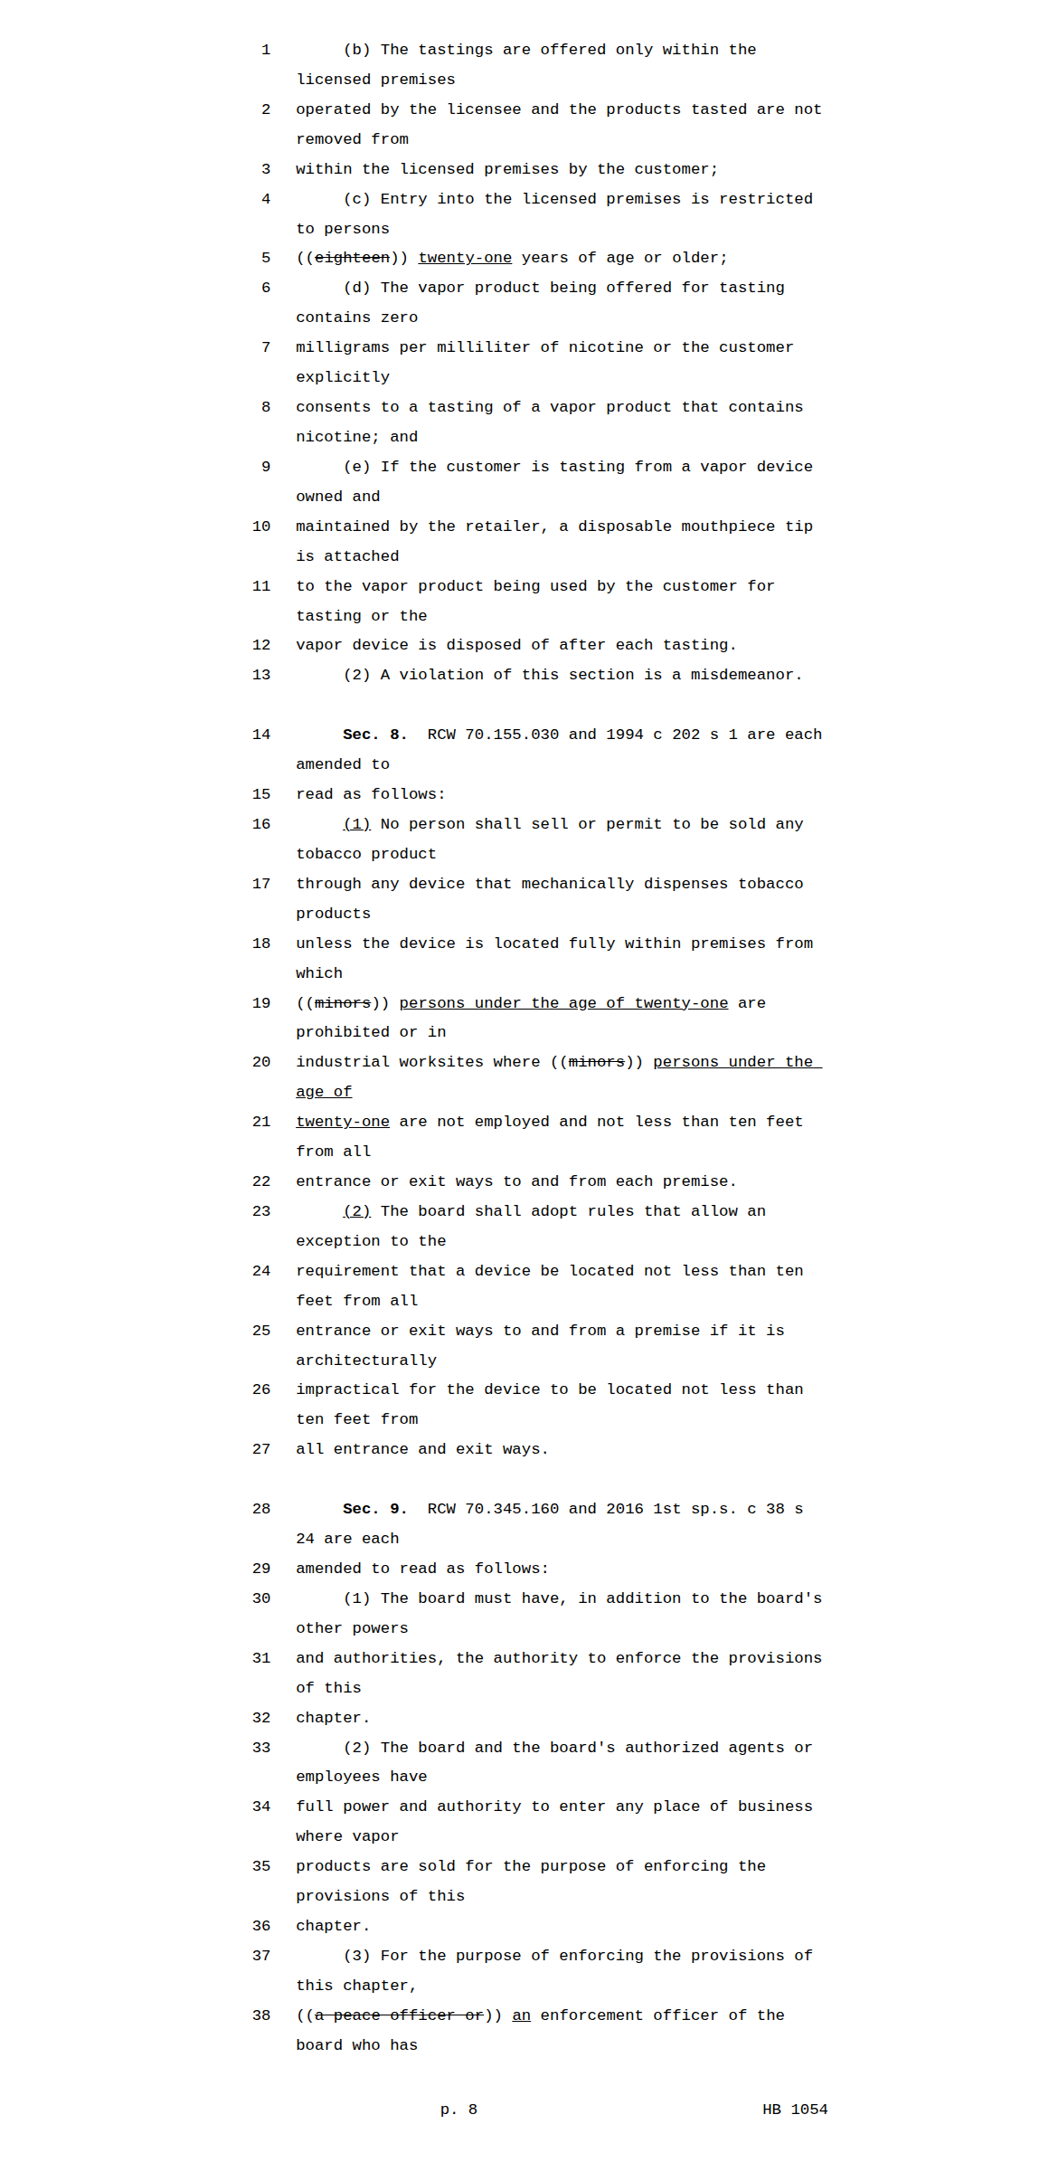1 (b) The tastings are offered only within the licensed premises
2 operated by the licensee and the products tasted are not removed from
3 within the licensed premises by the customer;
4 (c) Entry into the licensed premises is restricted to persons
5((eighteen)) twenty-one years of age or older;
6 (d) The vapor product being offered for tasting contains zero
7 milligrams per milliliter of nicotine or the customer explicitly
8 consents to a tasting of a vapor product that contains nicotine; and
9 (e) If the customer is tasting from a vapor device owned and
10 maintained by the retailer, a disposable mouthpiece tip is attached
11 to the vapor product being used by the customer for tasting or the
12 vapor device is disposed of after each tasting.
13 (2) A violation of this section is a misdemeanor.
14 Sec. 8. RCW 70.155.030 and 1994 c 202 s 1 are each amended to
15 read as follows:
16 (1) No person shall sell or permit to be sold any tobacco product
17 through any device that mechanically dispenses tobacco products
18 unless the device is located fully within premises from which
19((minors)) persons under the age of twenty-one are prohibited or in
20 industrial worksites where ((minors)) persons under the age of
21 twenty-one are not employed and not less than ten feet from all
22 entrance or exit ways to and from each premise.
23 (2) The board shall adopt rules that allow an exception to the
24 requirement that a device be located not less than ten feet from all
25 entrance or exit ways to and from a premise if it is architecturally
26 impractical for the device to be located not less than ten feet from
27 all entrance and exit ways.
28 Sec. 9. RCW 70.345.160 and 2016 1st sp.s. c 38 s 24 are each
29 amended to read as follows:
30 (1) The board must have, in addition to the board's other powers
31 and authorities, the authority to enforce the provisions of this
32 chapter.
33 (2) The board and the board's authorized agents or employees have
34 full power and authority to enter any place of business where vapor
35 products are sold for the purpose of enforcing the provisions of this
36 chapter.
37 (3) For the purpose of enforcing the provisions of this chapter,
38((a peace officer or)) an enforcement officer of the board who has
p. 8 HB 1054